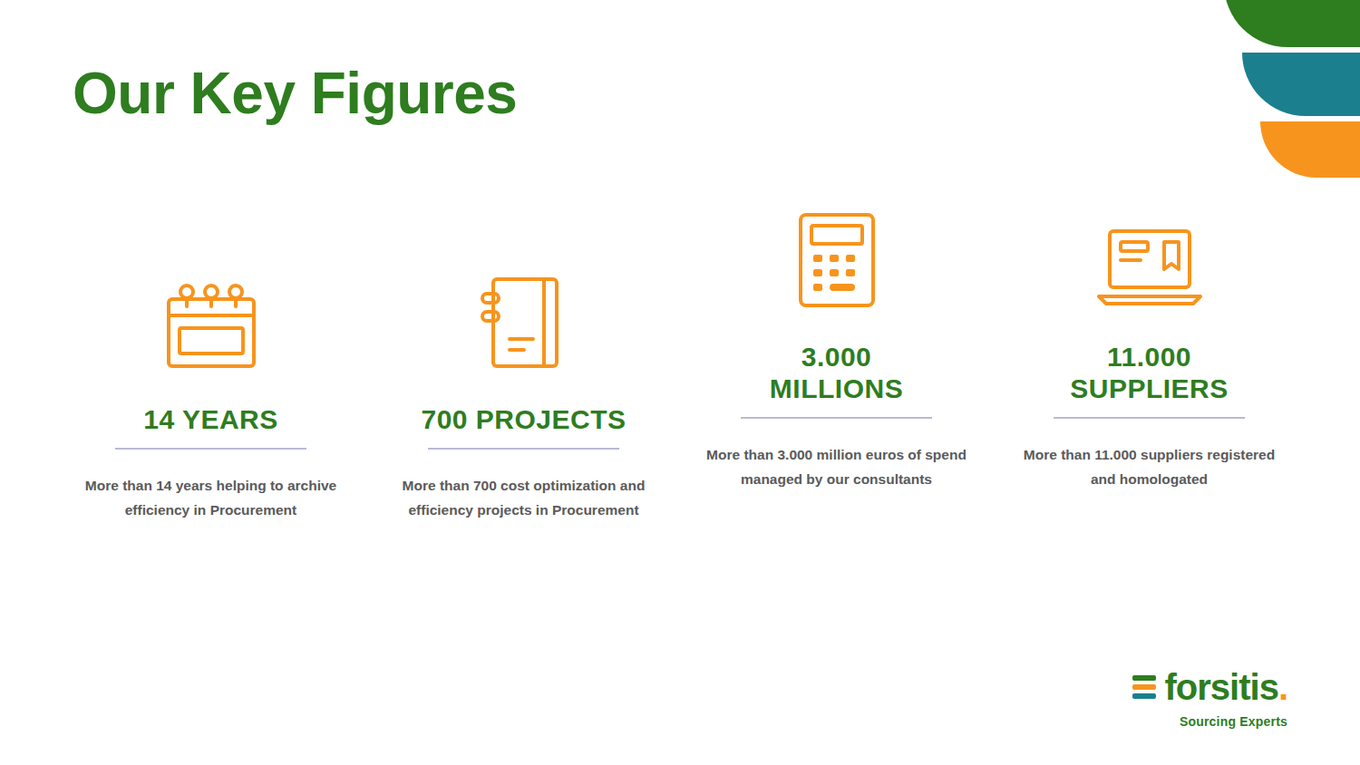Our Key Figures
14 Years
More than 14 years helping to archive efficiency in Procurement
700 Projects
More than 700 cost optimization and efficiency projects in Procurement
3.000
Millions
More than 3.000 million euros of spend managed by our consultants
11.000
Suppliers
More than 11.000 suppliers registered and homologated
forsitis.
Sourcing Experts